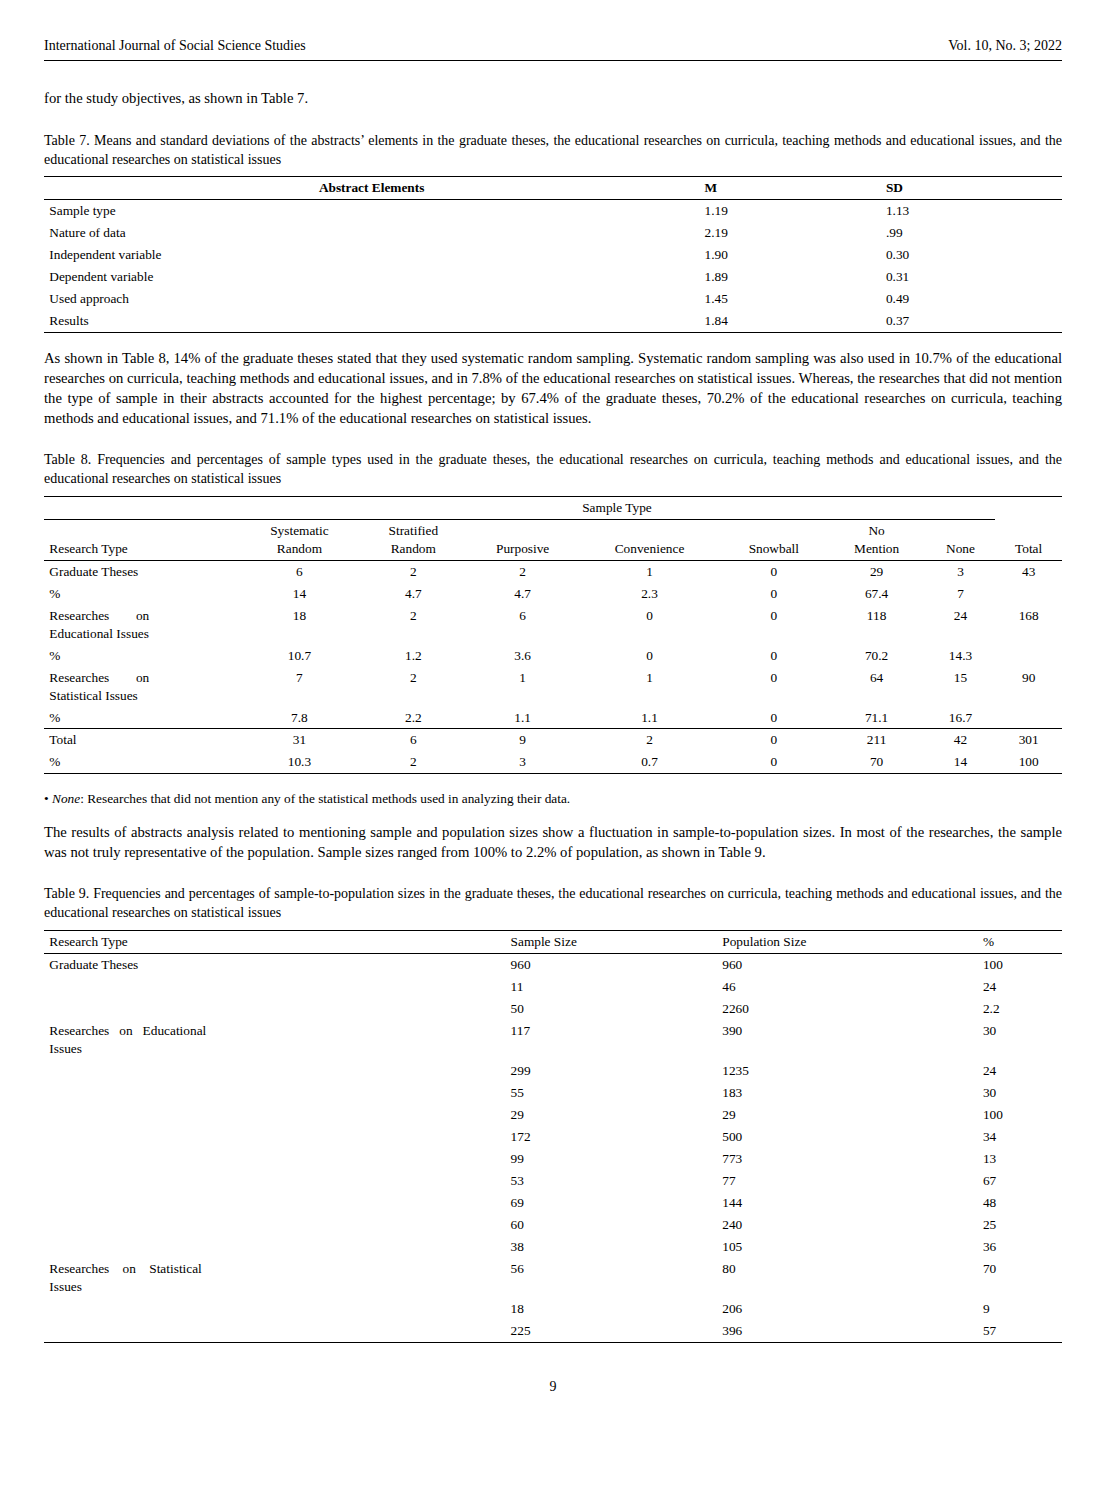International Journal of Social Science Studies Vol. 10, No. 3; 2022
for the study objectives, as shown in Table 7.
Table 7. Means and standard deviations of the abstracts’ elements in the graduate theses, the educational researches on curricula, teaching methods and educational issues, and the educational researches on statistical issues
| Abstract Elements | M | SD |
| --- | --- | --- |
| Sample type | 1.19 | 1.13 |
| Nature of data | 2.19 | .99 |
| Independent variable | 1.90 | 0.30 |
| Dependent variable | 1.89 | 0.31 |
| Used approach | 1.45 | 0.49 |
| Results | 1.84 | 0.37 |
As shown in Table 8, 14% of the graduate theses stated that they used systematic random sampling. Systematic random sampling was also used in 10.7% of the educational researches on curricula, teaching methods and educational issues, and in 7.8% of the educational researches on statistical issues. Whereas, the researches that did not mention the type of sample in their abstracts accounted for the highest percentage; by 67.4% of the graduate theses, 70.2% of the educational researches on curricula, teaching methods and educational issues, and 71.1% of the educational researches on statistical issues.
Table 8. Frequencies and percentages of sample types used in the graduate theses, the educational researches on curricula, teaching methods and educational issues, and the educational researches on statistical issues
| | Sample Type |
| --- | --- |
| Research Type | Systematic Random | Stratified Random | Purposive | Convenience | Snowball | No Mention | None | Total |
| Graduate Theses | 6 | 2 | 2 | 1 | 0 | 29 | 3 | 43 |
| % | 14 | 4.7 | 4.7 | 2.3 | 0 | 67.4 | 7 | |
| Researches on Educational Issues | 18 | 2 | 6 | 0 | 0 | 118 | 24 | 168 |
| % | 10.7 | 1.2 | 3.6 | 0 | 0 | 70.2 | 14.3 | |
| Researches on Statistical Issues | 7 | 2 | 1 | 1 | 0 | 64 | 15 | 90 |
| % | 7.8 | 2.2 | 1.1 | 1.1 | 0 | 71.1 | 16.7 | |
| Total | 31 | 6 | 9 | 2 | 0 | 211 | 42 | 301 |
| % | 10.3 | 2 | 3 | 0.7 | 0 | 70 | 14 | 100 |
• None: Researches that did not mention any of the statistical methods used in analyzing their data.
The results of abstracts analysis related to mentioning sample and population sizes show a fluctuation in sample-to-population sizes. In most of the researches, the sample was not truly representative of the population. Sample sizes ranged from 100% to 2.2% of population, as shown in Table 9.
Table 9. Frequencies and percentages of sample-to-population sizes in the graduate theses, the educational researches on curricula, teaching methods and educational issues, and the educational researches on statistical issues
| Research Type | Sample Size | Population Size | % |
| --- | --- | --- | --- |
| Graduate Theses | 960 | 960 | 100 |
| | 11 | 46 | 24 |
| | 50 | 2260 | 2.2 |
| Researches on Educational Issues | 117 | 390 | 30 |
| | 299 | 1235 | 24 |
| | 55 | 183 | 30 |
| | 29 | 29 | 100 |
| | 172 | 500 | 34 |
| | 99 | 773 | 13 |
| | 53 | 77 | 67 |
| | 69 | 144 | 48 |
| | 60 | 240 | 25 |
| | 38 | 105 | 36 |
| Researches on Statistical Issues | 56 | 80 | 70 |
| | 18 | 206 | 9 |
| | 225 | 396 | 57 |
9